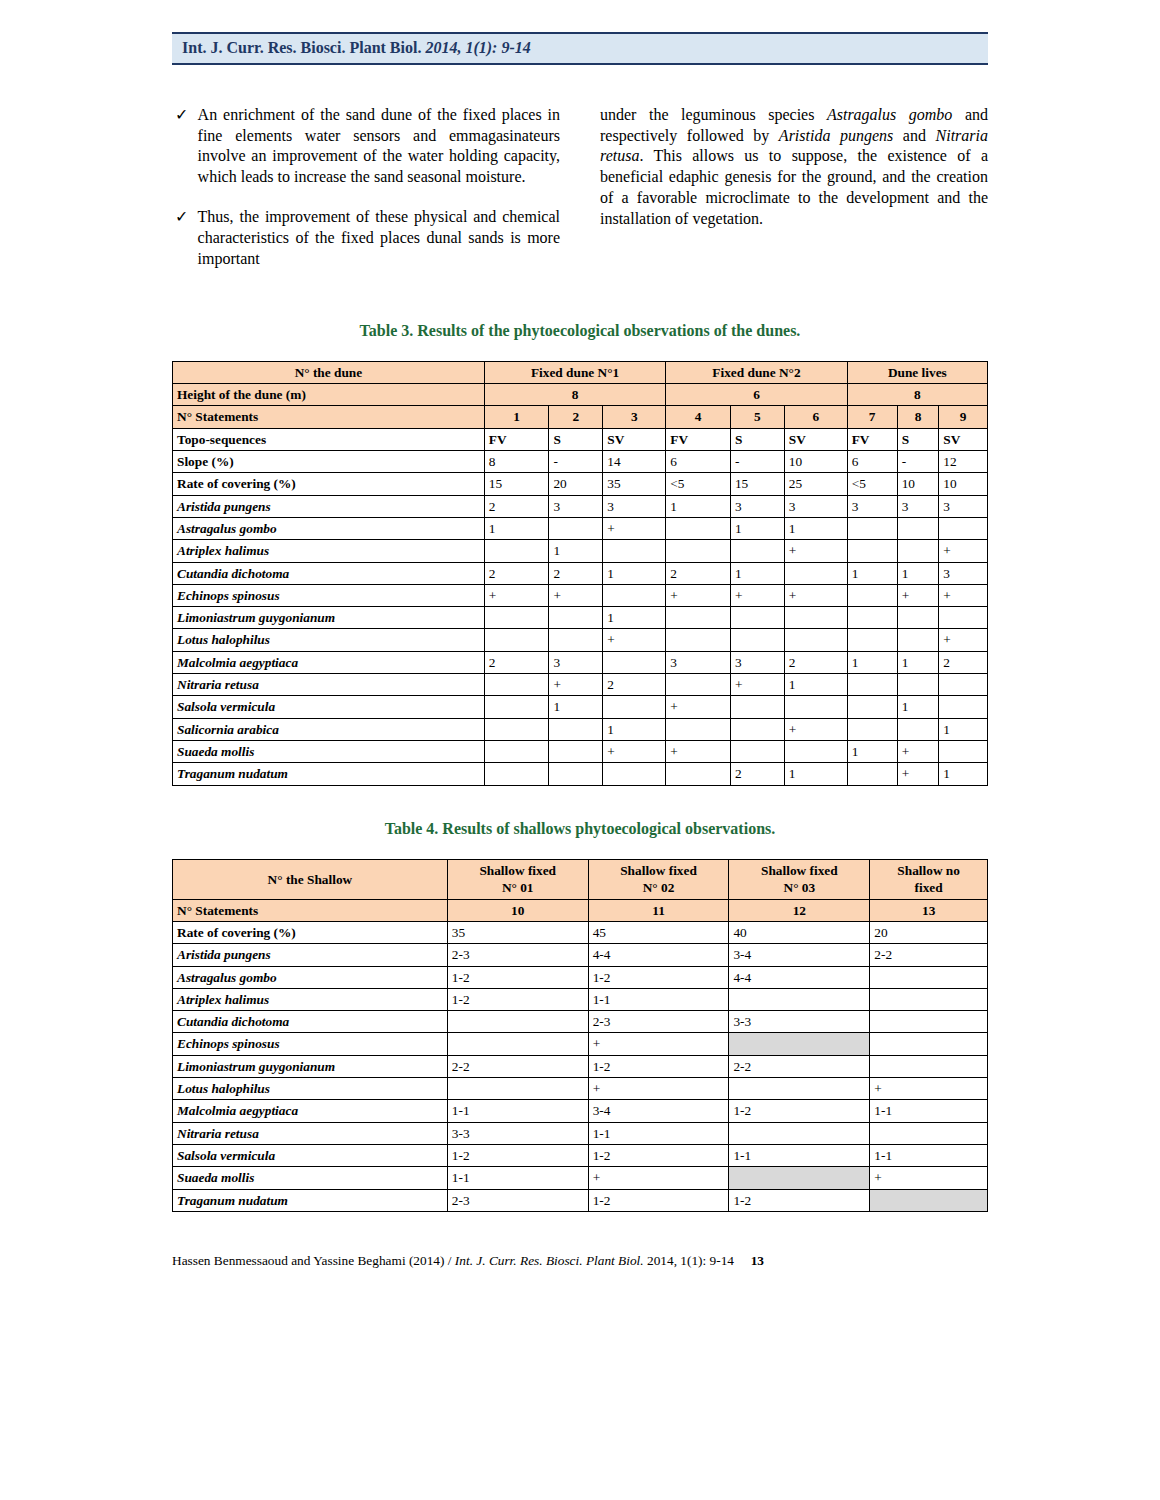Int. J. Curr. Res. Biosci. Plant Biol. 2014, 1(1): 9-14
An enrichment of the sand dune of the fixed places in fine elements water sensors and emmagasinateurs involve an improvement of the water holding capacity, which leads to increase the sand seasonal moisture.
Thus, the improvement of these physical and chemical characteristics of the fixed places dunal sands is more important
under the leguminous species Astragalus gombo and respectively followed by Aristida pungens and Nitraria retusa. This allows us to suppose, the existence of a beneficial edaphic genesis for the ground, and the creation of a favorable microclimate to the development and the installation of vegetation.
Table 3. Results of the phytoecological observations of the dunes.
| N° the dune | Fixed dune N°1 | Fixed dune N°2 | Dune lives |
| Height of the dune (m) | 8 | 6 | 8 |
| N° Statements | 1 | 2 | 3 | 4 | 5 | 6 | 7 | 8 | 9 |
| Topo-sequences | FV | S | SV | FV | S | SV | FV | S | SV |
| Slope (%) | 8 | - | 14 | 6 | - | 10 | 6 | - | 12 |
| Rate of covering (%) | 15 | 20 | 35 | <5 | 15 | 25 | <5 | 10 | 10 |
| Aristida pungens | 2 | 3 | 3 | 1 | 3 | 3 | 3 | 3 | 3 |
| Astragalus gombo | 1 | | + | | 1 | 1 | | | |
| Atriplex halimus | | 1 | | | | + | | | + |
| Cutandia dichotoma | 2 | 2 | 1 | 2 | 1 | | 1 | 1 | 3 |
| Echinops spinosus | + | + | | + | + | + | | + | + |
| Limoniastrum guygonianum | | | 1 | | | | | | |
| Lotus halophilus | | | + | | | | | | + |
| Malcolmia aegyptiaca | 2 | 3 | | 3 | 3 | 2 | 1 | 1 | 2 |
| Nitraria retusa | | + | 2 | | + | 1 | | | |
| Salsola vermicula | | 1 | | + | | | | 1 | |
| Salicornia arabica | | | 1 | | | + | | | 1 |
| Suaeda mollis | | | + | + | | | 1 | + | |
| Traganum nudatum | | | | | 2 | 1 | | + | 1 |
Table 4. Results of shallows phytoecological observations.
| N° the Shallow | Shallow fixed N° 01 | Shallow fixed N° 02 | Shallow fixed N° 03 | Shallow no fixed |
| N° Statements | 10 | 11 | 12 | 13 |
| Rate of covering (%) | 35 | 45 | 40 | 20 |
| Aristida pungens | 2-3 | 4-4 | 3-4 | 2-2 |
| Astragalus gombo | 1-2 | 1-2 | 4-4 | |
| Atriplex halimus | 1-2 | 1-1 | | |
| Cutandia dichotoma | | 2-3 | 3-3 | |
| Echinops spinosus | | + | | |
| Limoniastrum guygonianum | 2-2 | 1-2 | 2-2 | |
| Lotus halophilus | | + | | + |
| Malcolmia aegyptiaca | 1-1 | 3-4 | 1-2 | 1-1 |
| Nitraria retusa | 3-3 | 1-1 | | |
| Salsola vermicula | 1-2 | 1-2 | 1-1 | 1-1 |
| Suaeda mollis | 1-1 | + | | + |
| Traganum nudatum | 2-3 | 1-2 | 1-2 | |
Hassen Benmessaoud and Yassine Beghami (2014) / Int. J. Curr. Res. Biosci. Plant Biol. 2014, 1(1): 9-14 13